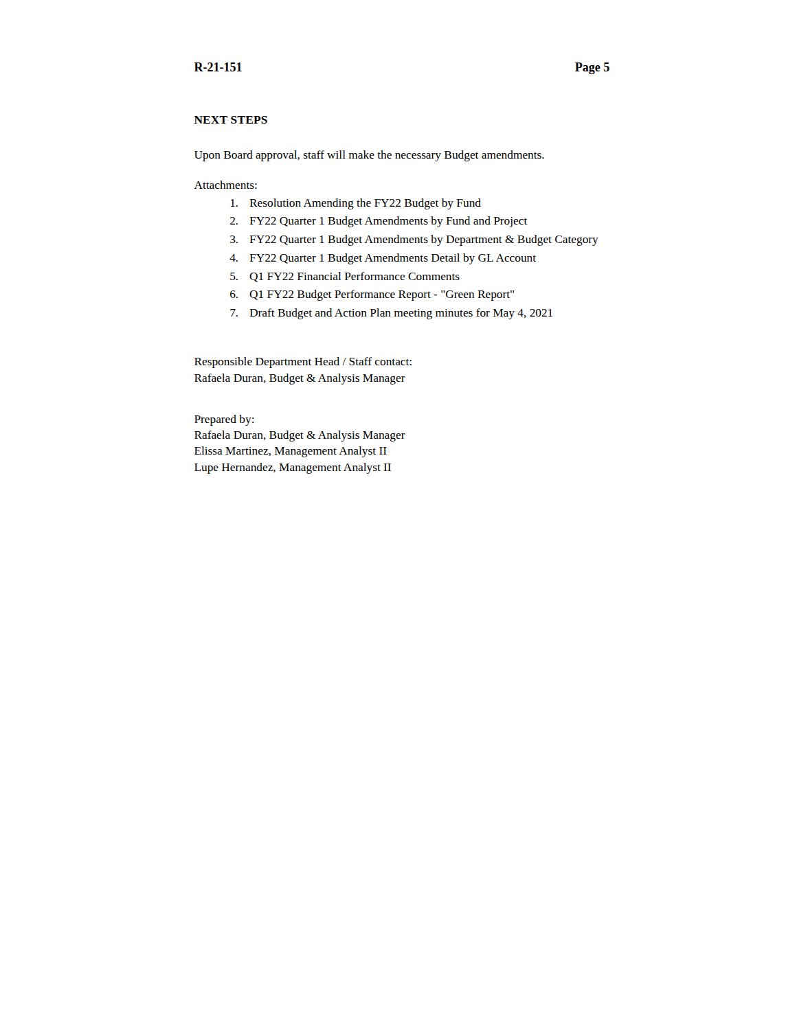R-21-151 Page 5
NEXT STEPS
Upon Board approval, staff will make the necessary Budget amendments.
Attachments:
Resolution Amending the FY22 Budget by Fund
FY22 Quarter 1 Budget Amendments by Fund and Project
FY22 Quarter 1 Budget Amendments by Department & Budget Category
FY22 Quarter 1 Budget Amendments Detail by GL Account
Q1 FY22 Financial Performance Comments
Q1 FY22 Budget Performance Report - "Green Report"
Draft Budget and Action Plan meeting minutes for May 4, 2021
Responsible Department Head / Staff contact:
Rafaela Duran, Budget & Analysis Manager
Prepared by:
Rafaela Duran, Budget & Analysis Manager
Elissa Martinez, Management Analyst II
Lupe Hernandez, Management Analyst II